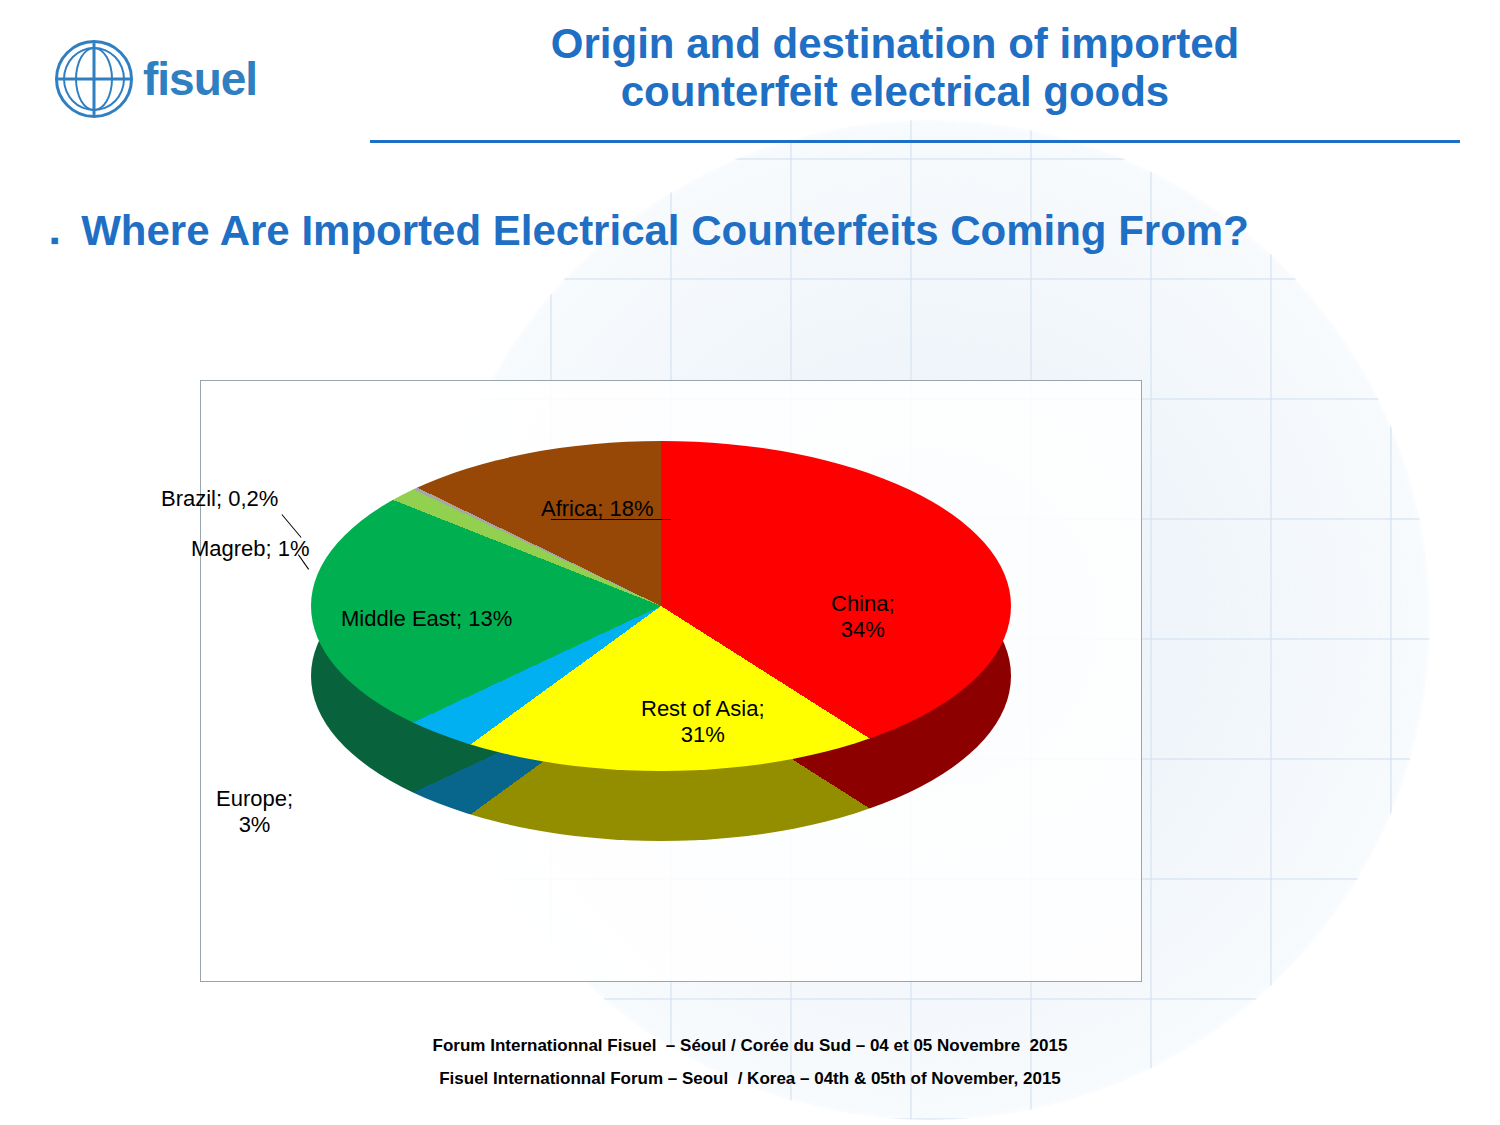fisuel
Origin and destination of imported
counterfeit electrical goods
▪
Where Are Imported Electrical Counterfeits Coming From?
China;
34%
Rest of Asia;
31%
Africa; 18%
Middle East; 13%
Europe;
3%
Magreb; 1%
Brazil; 0,2%
Forum Internationnal Fisuel – Séoul / Corée du Sud – 04 et 05 Novembre 2015
Fisuel Internationnal Forum – Seoul / Korea – 04th & 05th of November, 2015